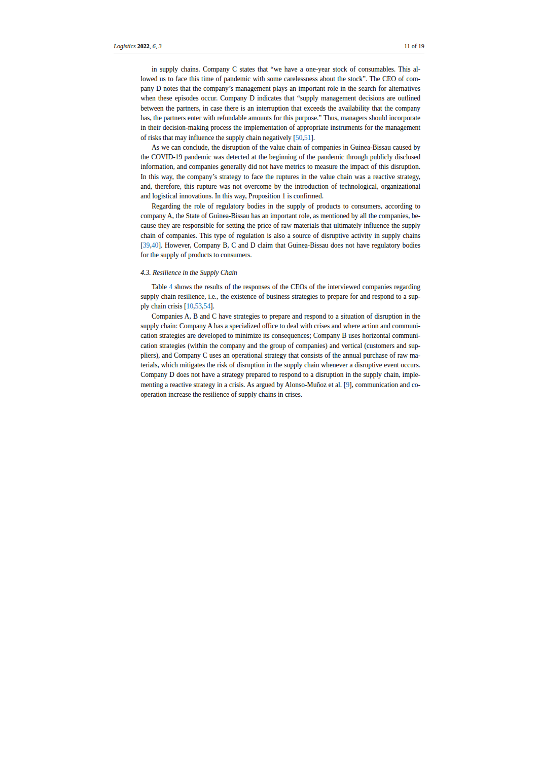Logistics 2022, 6, 3
11 of 19
in supply chains. Company C states that “we have a one-year stock of consumables. This allowed us to face this time of pandemic with some carelessness about the stock”. The CEO of company D notes that the company’s management plays an important role in the search for alternatives when these episodes occur. Company D indicates that “supply management decisions are outlined between the partners, in case there is an interruption that exceeds the availability that the company has, the partners enter with refundable amounts for this purpose.” Thus, managers should incorporate in their decision-making process the implementation of appropriate instruments for the management of risks that may influence the supply chain negatively [50,51].
As we can conclude, the disruption of the value chain of companies in Guinea-Bissau caused by the COVID-19 pandemic was detected at the beginning of the pandemic through publicly disclosed information, and companies generally did not have metrics to measure the impact of this disruption. In this way, the company’s strategy to face the ruptures in the value chain was a reactive strategy, and, therefore, this rupture was not overcome by the introduction of technological, organizational and logistical innovations. In this way, Proposition 1 is confirmed.
Regarding the role of regulatory bodies in the supply of products to consumers, according to company A, the State of Guinea-Bissau has an important role, as mentioned by all the companies, because they are responsible for setting the price of raw materials that ultimately influence the supply chain of companies. This type of regulation is also a source of disruptive activity in supply chains [39,40]. However, Company B, C and D claim that Guinea-Bissau does not have regulatory bodies for the supply of products to consumers.
4.3. Resilience in the Supply Chain
Table 4 shows the results of the responses of the CEOs of the interviewed companies regarding supply chain resilience, i.e., the existence of business strategies to prepare for and respond to a supply chain crisis [10,53,54].
Companies A, B and C have strategies to prepare and respond to a situation of disruption in the supply chain: Company A has a specialized office to deal with crises and where action and communication strategies are developed to minimize its consequences; Company B uses horizontal communication strategies (within the company and the group of companies) and vertical (customers and suppliers), and Company C uses an operational strategy that consists of the annual purchase of raw materials, which mitigates the risk of disruption in the supply chain whenever a disruptive event occurs. Company D does not have a strategy prepared to respond to a disruption in the supply chain, implementing a reactive strategy in a crisis. As argued by Alonso-Muñoz et al. [9], communication and cooperation increase the resilience of supply chains in crises.